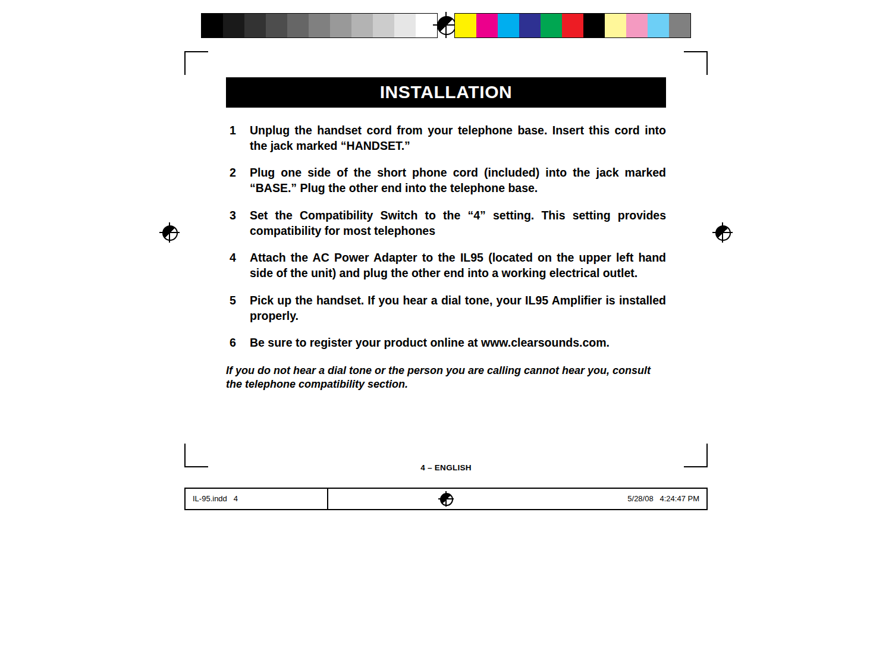INSTALLATION
1 Unplug the handset cord from your telephone base. Insert this cord into the jack marked “HANDSET.”
2 Plug one side of the short phone cord (included) into the jack marked “BASE.” Plug the other end into the telephone base.
3 Set the Compatibility Switch to the “4” setting. This setting provides compatibility for most telephones
4 Attach the AC Power Adapter to the IL95 (located on the upper left hand side of the unit) and plug the other end into a working electrical outlet.
5 Pick up the handset. If you hear a dial tone, your IL95 Amplifier is installed properly.
6 Be sure to register your product online at www.clearsounds.com.
If you do not hear a dial tone or the person you are calling cannot hear you, consult the telephone compatibility section.
4 – ENGLISH
IL-95.indd 4
5/28/08 4:24:47 PM